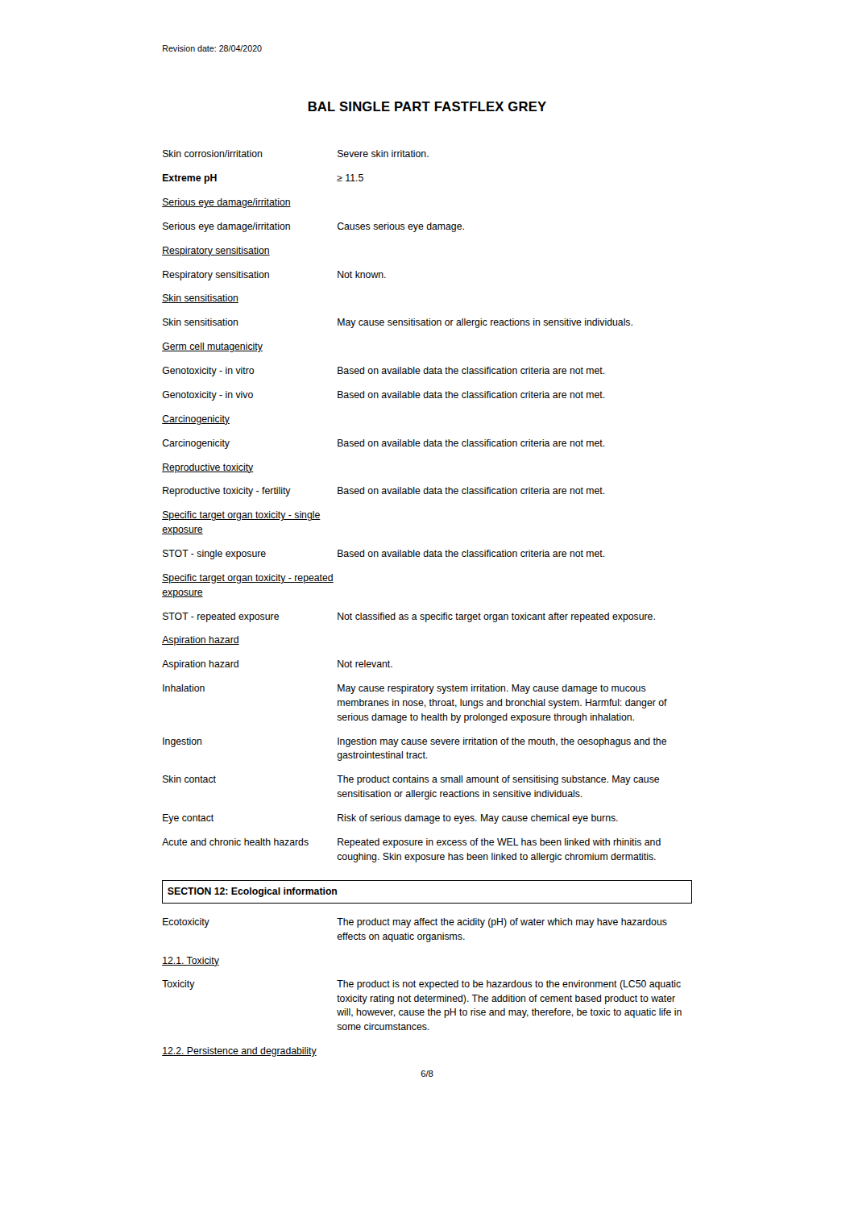Revision date: 28/04/2020
BAL SINGLE PART FASTFLEX GREY
| Skin corrosion/irritation | Severe skin irritation. |
| Extreme pH | ≥ 11.5 |
| Serious eye damage/irritation | |
| Serious eye damage/irritation | Causes serious eye damage. |
| Respiratory sensitisation | |
| Respiratory sensitisation | Not known. |
| Skin sensitisation | |
| Skin sensitisation | May cause sensitisation or allergic reactions in sensitive individuals. |
| Germ cell mutagenicity | |
| Genotoxicity - in vitro | Based on available data the classification criteria are not met. |
| Genotoxicity - in vivo | Based on available data the classification criteria are not met. |
| Carcinogenicity | |
| Carcinogenicity | Based on available data the classification criteria are not met. |
| Reproductive toxicity | |
| Reproductive toxicity - fertility | Based on available data the classification criteria are not met. |
| Specific target organ toxicity - single exposure | |
| STOT - single exposure | Based on available data the classification criteria are not met. |
| Specific target organ toxicity - repeated exposure | |
| STOT - repeated exposure | Not classified as a specific target organ toxicant after repeated exposure. |
| Aspiration hazard | |
| Aspiration hazard | Not relevant. |
| Inhalation | May cause respiratory system irritation. May cause damage to mucous membranes in nose, throat, lungs and bronchial system. Harmful: danger of serious damage to health by prolonged exposure through inhalation. |
| Ingestion | Ingestion may cause severe irritation of the mouth, the oesophagus and the gastrointestinal tract. |
| Skin contact | The product contains a small amount of sensitising substance. May cause sensitisation or allergic reactions in sensitive individuals. |
| Eye contact | Risk of serious damage to eyes. May cause chemical eye burns. |
| Acute and chronic health hazards | Repeated exposure in excess of the WEL has been linked with rhinitis and coughing. Skin exposure has been linked to allergic chromium dermatitis. |
SECTION 12: Ecological information
| Ecotoxicity | The product may affect the acidity (pH) of water which may have hazardous effects on aquatic organisms. |
12.1. Toxicity
| Toxicity | The product is not expected to be hazardous to the environment (LC50 aquatic toxicity rating not determined). The addition of cement based product to water will, however, cause the pH to rise and may, therefore, be toxic to aquatic life in some circumstances. |
12.2. Persistence and degradability
6/8